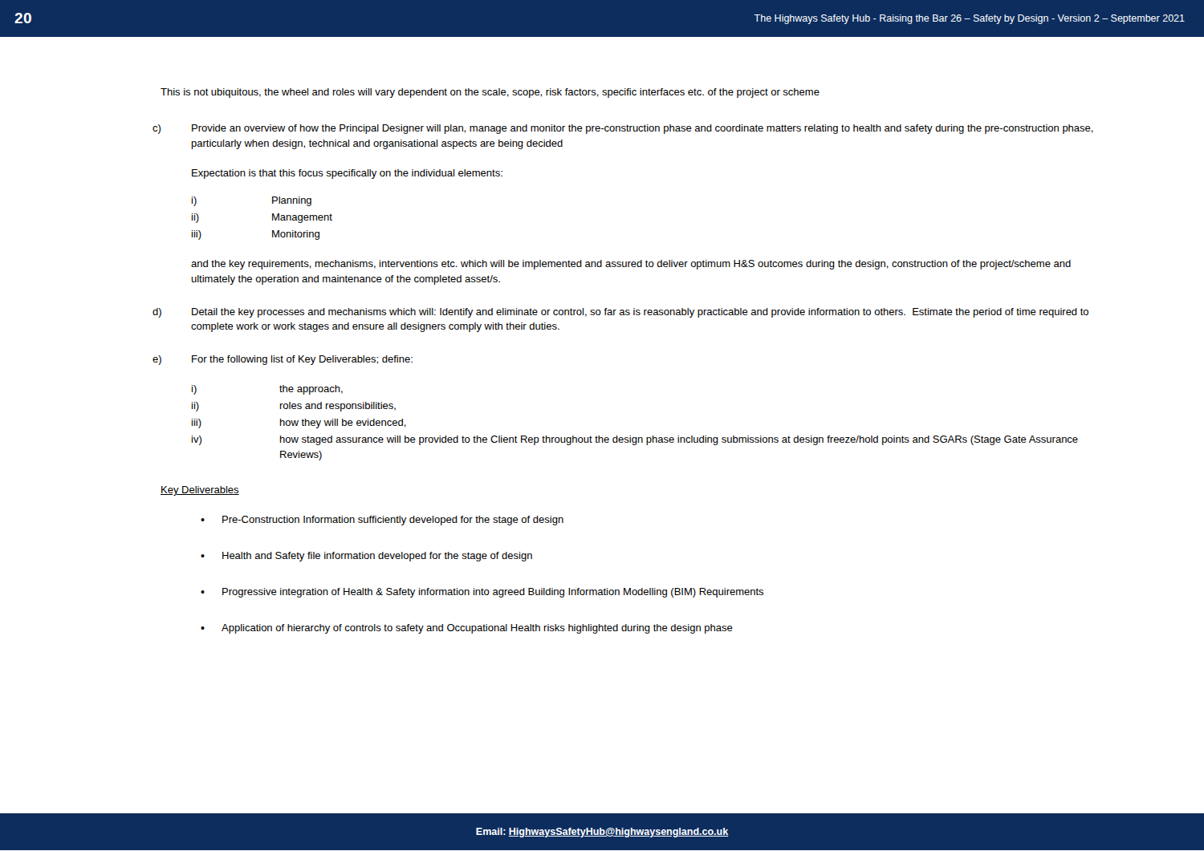20
The Highways Safety Hub - Raising the Bar 26 – Safety by Design - Version 2 – September 2021
This is not ubiquitous, the wheel and roles will vary dependent on the scale, scope, risk factors, specific interfaces etc. of the project or scheme
c)
Provide an overview of how the Principal Designer will plan, manage and monitor the pre-construction phase and coordinate matters relating to health and safety during the pre-construction phase, particularly when design, technical and organisational aspects are being decided
Expectation is that this focus specifically on the individual elements:
i) Planning
ii) Management
iii) Monitoring
and the key requirements, mechanisms, interventions etc. which will be implemented and assured to deliver optimum H&S outcomes during the design, construction of the project/scheme and ultimately the operation and maintenance of the completed asset/s.
d)
Detail the key processes and mechanisms which will: Identify and eliminate or control, so far as is reasonably practicable and provide information to others. Estimate the period of time required to complete work or work stages and ensure all designers comply with their duties.
e)
For the following list of Key Deliverables; define:
i) the approach,
ii) roles and responsibilities,
iii) how they will be evidenced,
iv) how staged assurance will be provided to the Client Rep throughout the design phase including submissions at design freeze/hold points and SGARs (Stage Gate Assurance Reviews)
Key Deliverables
Pre-Construction Information sufficiently developed for the stage of design
Health and Safety file information developed for the stage of design
Progressive integration of Health & Safety information into agreed Building Information Modelling (BIM) Requirements
Application of hierarchy of controls to safety and Occupational Health risks highlighted during the design phase
Email: HighwaysSafetyHub@highwaysengland.co.uk